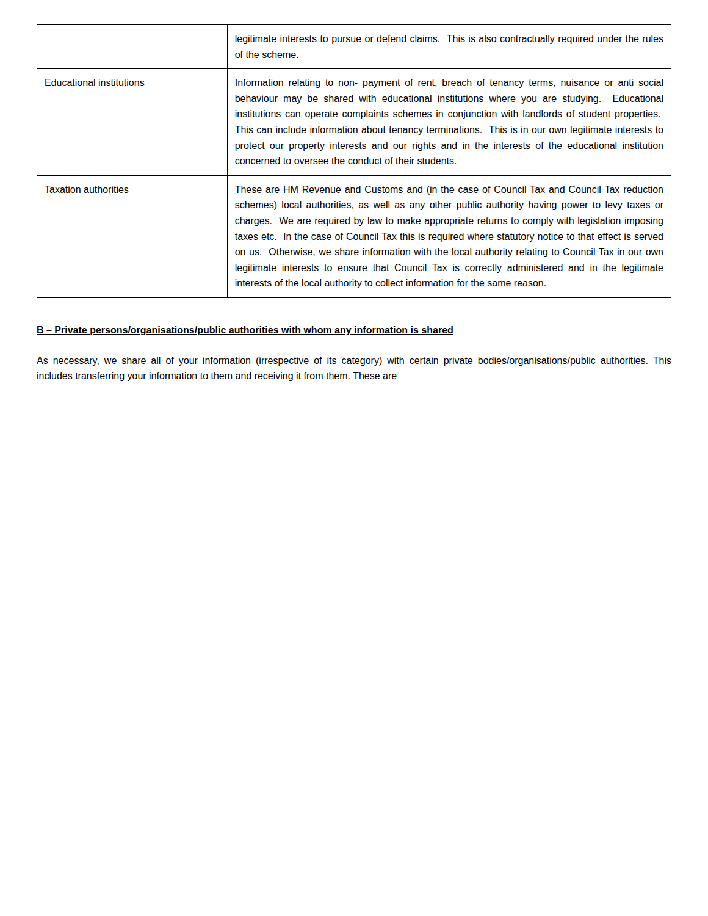| | legitimate interests to pursue or defend claims. This is also contractually required under the rules of the scheme. |
| Educational institutions | Information relating to non- payment of rent, breach of tenancy terms, nuisance or anti social behaviour may be shared with educational institutions where you are studying. Educational institutions can operate complaints schemes in conjunction with landlords of student properties. This can include information about tenancy terminations. This is in our own legitimate interests to protect our property interests and our rights and in the interests of the educational institution concerned to oversee the conduct of their students. |
| Taxation authorities | These are HM Revenue and Customs and (in the case of Council Tax and Council Tax reduction schemes) local authorities, as well as any other public authority having power to levy taxes or charges. We are required by law to make appropriate returns to comply with legislation imposing taxes etc. In the case of Council Tax this is required where statutory notice to that effect is served on us. Otherwise, we share information with the local authority relating to Council Tax in our own legitimate interests to ensure that Council Tax is correctly administered and in the legitimate interests of the local authority to collect information for the same reason. |
B – Private persons/organisations/public authorities with whom any information is shared
As necessary, we share all of your information (irrespective of its category) with certain private bodies/organisations/public authorities. This includes transferring your information to them and receiving it from them. These are